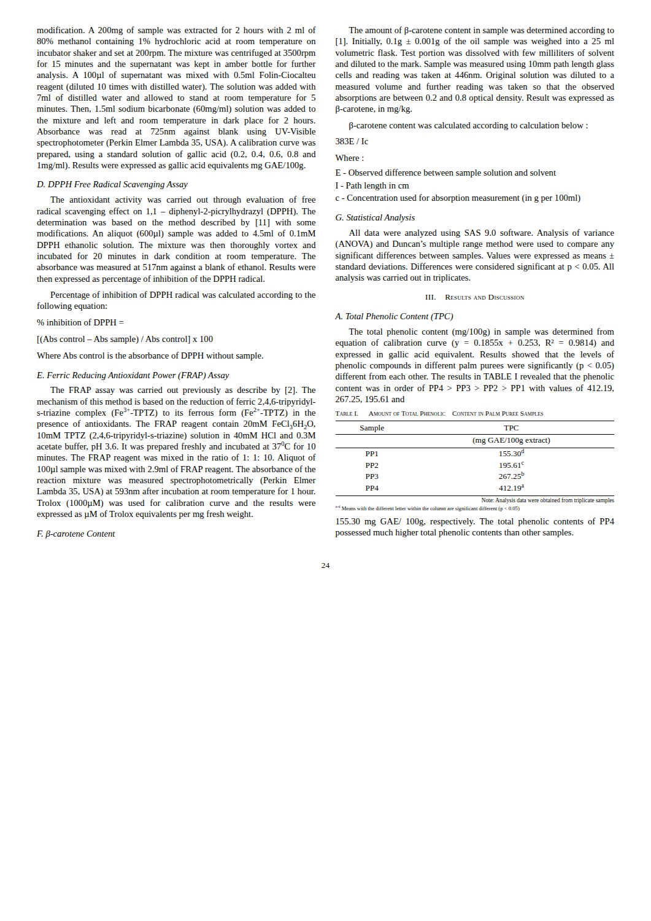modification. A 200mg of sample was extracted for 2 hours with 2 ml of 80% methanol containing 1% hydrochloric acid at room temperature on incubator shaker and set at 200rpm. The mixture was centrifuged at 3500rpm for 15 minutes and the supernatant was kept in amber bottle for further analysis. A 100µl of supernatant was mixed with 0.5ml Folin-Ciocalteu reagent (diluted 10 times with distilled water). The solution was added with 7ml of distilled water and allowed to stand at room temperature for 5 minutes. Then, 1.5ml sodium bicarbonate (60mg/ml) solution was added to the mixture and left and room temperature in dark place for 2 hours. Absorbance was read at 725nm against blank using UV-Visible spectrophotometer (Perkin Elmer Lambda 35, USA). A calibration curve was prepared, using a standard solution of gallic acid (0.2, 0.4, 0.6, 0.8 and 1mg/ml). Results were expressed as gallic acid equivalents mg GAE/100g.
D. DPPH Free Radical Scavenging Assay
The antioxidant activity was carried out through evaluation of free radical scavenging effect on 1,1 – diphenyl-2-picrylhydrazyl (DPPH). The determination was based on the method described by [11] with some modifications. An aliquot (600µl) sample was added to 4.5ml of 0.1mM DPPH ethanolic solution. The mixture was then thoroughly vortex and incubated for 20 minutes in dark condition at room temperature. The absorbance was measured at 517nm against a blank of ethanol. Results were then expressed as percentage of inhibition of the DPPH radical.
Percentage of inhibition of DPPH radical was calculated according to the following equation:
% inhibition of DPPH =
[(Abs control – Abs sample) / Abs control] x 100
Where Abs control is the absorbance of DPPH without sample.
E. Ferric Reducing Antioxidant Power (FRAP) Assay
The FRAP assay was carried out previously as describe by [2]. The mechanism of this method is based on the reduction of ferric 2,4,6-tripyridyl-s-triazine complex (Fe3+-TPTZ) to its ferrous form (Fe2+-TPTZ) in the presence of antioxidants. The FRAP reagent contain 20mM FeCl36H2O, 10mM TPTZ (2,4,6-tripyridyl-s-triazine) solution in 40mM HCl and 0.3M acetate buffer, pH 3.6. It was prepared freshly and incubated at 370C for 10 minutes. The FRAP reagent was mixed in the ratio of 1: 1: 10. Aliquot of 100µl sample was mixed with 2.9ml of FRAP reagent. The absorbance of the reaction mixture was measured spectrophotometrically (Perkin Elmer Lambda 35, USA) at 593nm after incubation at room temperature for 1 hour. Trolox (1000µM) was used for calibration curve and the results were expressed as µM of Trolox equivalents per mg fresh weight.
F. β-carotene Content
The amount of β-carotene content in sample was determined according to [1]. Initially, 0.1g ± 0.001g of the oil sample was weighed into a 25 ml volumetric flask. Test portion was dissolved with few milliliters of solvent and diluted to the mark. Sample was measured using 10mm path length glass cells and reading was taken at 446nm. Original solution was diluted to a measured volume and further reading was taken so that the observed absorptions are between 0.2 and 0.8 optical density. Result was expressed as β-carotene, in mg/kg.
β-carotene content was calculated according to calculation below :
383E / Ic
Where :
E - Observed difference between sample solution and solvent
I - Path length in cm
c - Concentration used for absorption measurement (in g per 100ml)
G. Statistical Analysis
All data were analyzed using SAS 9.0 software. Analysis of variance (ANOVA) and Duncan’s multiple range method were used to compare any significant differences between samples. Values were expressed as means ± standard deviations. Differences were considered significant at p < 0.05. All analysis was carried out in triplicates.
III. Results and Discussion
A. Total Phenolic Content (TPC)
The total phenolic content (mg/100g) in sample was determined from equation of calibration curve (y = 0.1855x + 0.253, R² = 0.9814) and expressed in gallic acid equivalent. Results showed that the levels of phenolic compounds in different palm purees were significantly (p < 0.05) different from each other. The results in TABLE I revealed that the phenolic content was in order of PP4 > PP3 > PP2 > PP1 with values of 412.19, 267.25, 195.61 and
Table I. Amount of Total Phenolic Content in Palm Puree Samples
| Sample | TPC |
| --- | --- |
| | (mg GAE/100g extract) |
| PP1 | 155.30 d |
| PP2 | 195.61 c |
| PP3 | 267.25 b |
| PP4 | 412.19 a |
Note: Analysis data were obtained from triplicate samples
a-d Means with the different letter within the column are significant different (p < 0.05)
155.30 mg GAE/ 100g, respectively. The total phenolic contents of PP4 possessed much higher total phenolic contents than other samples.
24